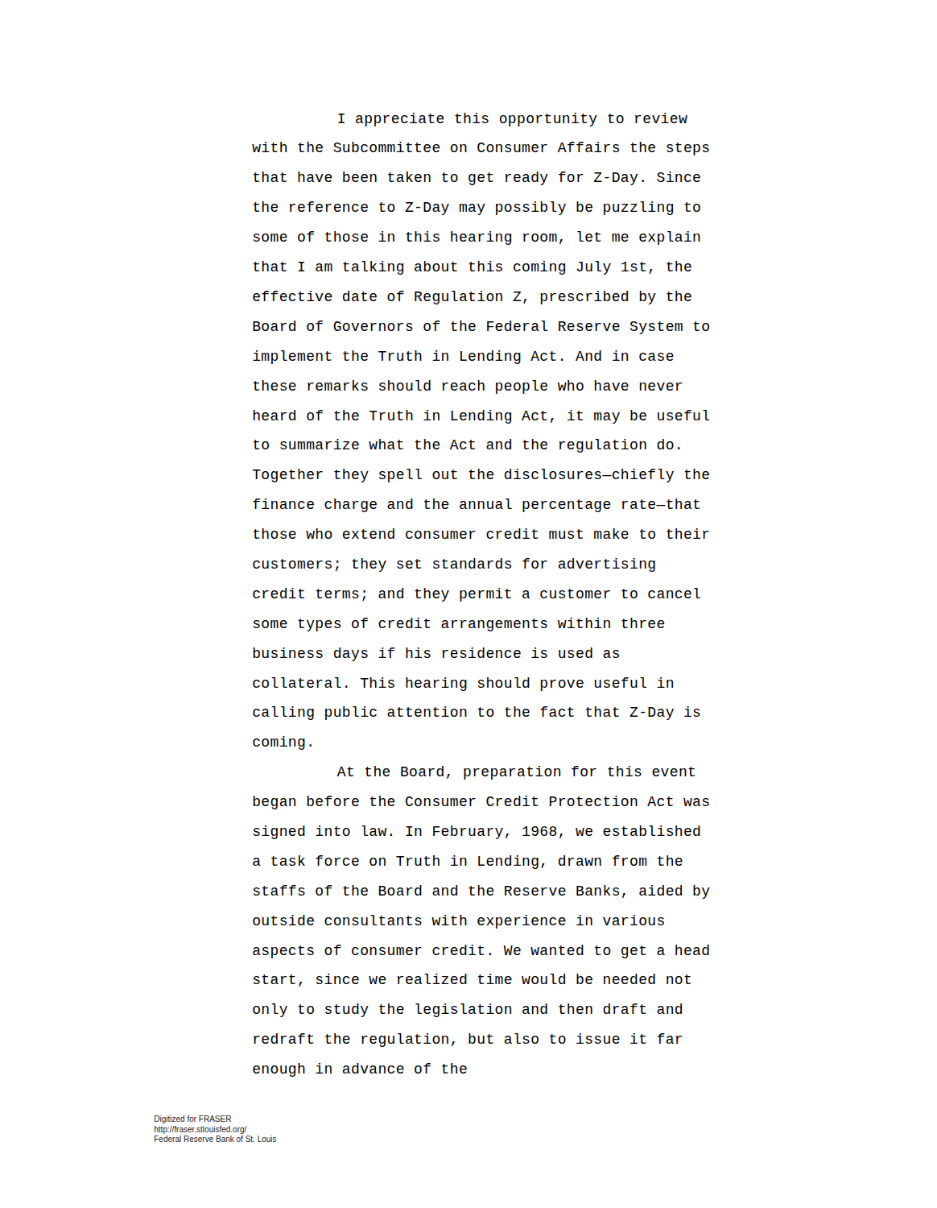I appreciate this opportunity to review with the Subcommittee on Consumer Affairs the steps that have been taken to get ready for Z-Day. Since the reference to Z-Day may possibly be puzzling to some of those in this hearing room, let me explain that I am talking about this coming July 1st, the effective date of Regulation Z, prescribed by the Board of Governors of the Federal Reserve System to implement the Truth in Lending Act. And in case these remarks should reach people who have never heard of the Truth in Lending Act, it may be useful to summarize what the Act and the regulation do. Together they spell out the disclosures—chiefly the finance charge and the annual percentage rate—that those who extend consumer credit must make to their customers; they set standards for advertising credit terms; and they permit a customer to cancel some types of credit arrangements within three business days if his residence is used as collateral. This hearing should prove useful in calling public attention to the fact that Z-Day is coming.
At the Board, preparation for this event began before the Consumer Credit Protection Act was signed into law. In February, 1968, we established a task force on Truth in Lending, drawn from the staffs of the Board and the Reserve Banks, aided by outside consultants with experience in various aspects of consumer credit. We wanted to get a head start, since we realized time would be needed not only to study the legislation and then draft and redraft the regulation, but also to issue it far enough in advance of the
Digitized for FRASER
http://fraser.stlouisfed.org/
Federal Reserve Bank of St. Louis